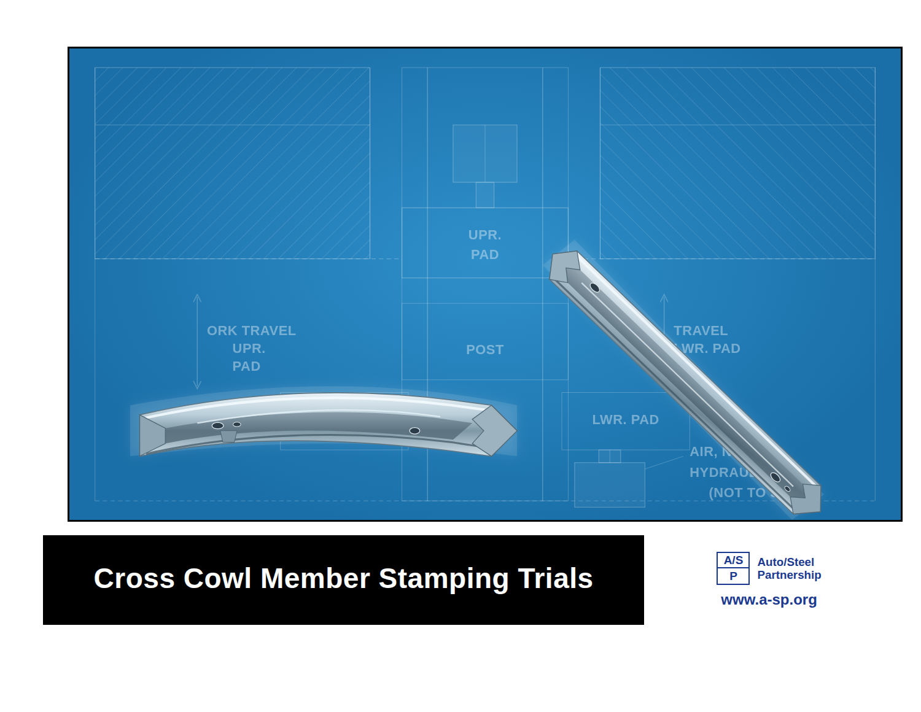UPR. PAD POST ORK TRAVEL UPR. PAD TRAVEL LWR. PAD LWR. PAD LWR. PAD AIR, NITR HYDRAULIC (NOT TO S
Cross Cowl Member Stamping Trials
A/S
P
Auto/Steel
Partnership
www.a-sp.org